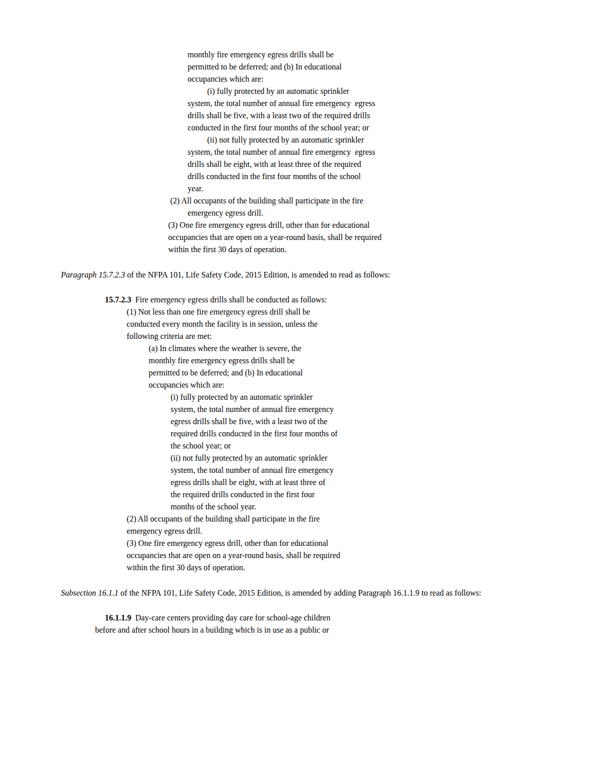monthly fire emergency egress drills shall be
permitted to be deferred; and (b) In educational
occupancies which are:
(i) fully protected by an automatic sprinkler
system, the total number of annual fire emergency egress
drills shall be five, with a least two of the required drills
conducted in the first four months of the school year; or
(ii) not fully protected by an automatic sprinkler
system, the total number of annual fire emergency egress
drills shall be eight, with at least three of the required
drills conducted in the first four months of the school
year.
(2) All occupants of the building shall participate in the fire
emergency egress drill.
(3) One fire emergency egress drill, other than for educational
occupancies that are open on a year-round basis, shall be required
within the first 30 days of operation.
Paragraph 15.7.2.3 of the NFPA 101, Life Safety Code, 2015 Edition, is amended to read as follows:
15.7.2.3 Fire emergency egress drills shall be conducted as follows:
(1) Not less than one fire emergency egress drill shall be
conducted every month the facility is in session, unless the
following criteria are met:
(a) In climates where the weather is severe, the
monthly fire emergency egress drills shall be
permitted to be deferred; and (b) In educational
occupancies which are:
(i) fully protected by an automatic sprinkler
system, the total number of annual fire emergency
egress drills shall be five, with a least two of the
required drills conducted in the first four months of
the school year; or
(ii) not fully protected by an automatic sprinkler
system, the total number of annual fire emergency
egress drills shall be eight, with at least three of
the required drills conducted in the first four
months of the school year.
(2) All occupants of the building shall participate in the fire
emergency egress drill.
(3) One fire emergency egress drill, other than for educational
occupancies that are open on a year-round basis, shall be required
within the first 30 days of operation.
Subsection 16.1.1 of the NFPA 101, Life Safety Code, 2015 Edition, is amended by adding Paragraph 16.1.1.9 to read as follows:
16.1.1.9 Day-care centers providing day care for school-age children
before and after school hours in a building which is in use as a public or